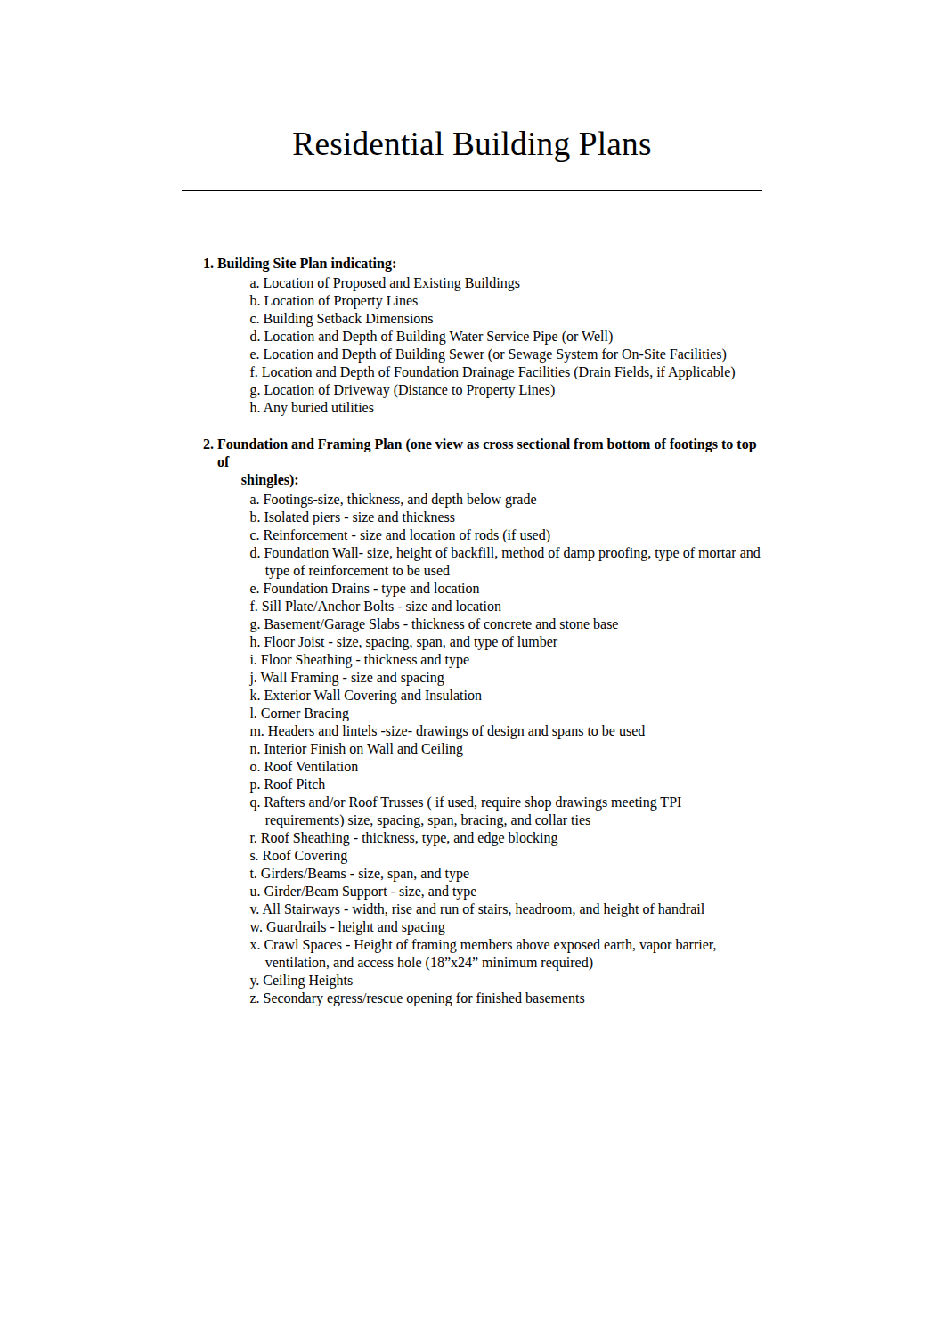Residential Building Plans
Building Site Plan indicating:
a. Location of Proposed and Existing Buildings
b. Location of Property Lines
c. Building Setback Dimensions
d. Location and Depth of Building Water Service Pipe (or Well)
e. Location and Depth of Building Sewer (or Sewage System for On-Site Facilities)
f. Location and Depth of Foundation Drainage Facilities (Drain Fields, if Applicable)
g. Location of Driveway (Distance to Property Lines)
h. Any buried utilities
Foundation and Framing Plan (one view as cross sectional from bottom of footings to top of shingles):
a. Footings-size, thickness, and depth below grade
b. Isolated piers - size and thickness
c. Reinforcement - size and location of rods (if used)
d. Foundation Wall- size, height of backfill, method of damp proofing, type of mortar and type of reinforcement to be used
e. Foundation Drains - type and location
f. Sill Plate/Anchor Bolts - size and location
g. Basement/Garage Slabs - thickness of concrete and stone base
h. Floor Joist - size, spacing, span, and type of lumber
i. Floor Sheathing - thickness and type
j. Wall Framing - size and spacing
k. Exterior Wall Covering and Insulation
l. Corner Bracing
m. Headers and lintels -size- drawings of design and spans to be used
n. Interior Finish on Wall and Ceiling
o. Roof Ventilation
p. Roof Pitch
q. Rafters and/or Roof Trusses ( if used, require shop drawings meeting TPI requirements) size, spacing, span, bracing, and collar ties
r. Roof Sheathing - thickness, type, and edge blocking
s. Roof Covering
t. Girders/Beams - size, span, and type
u. Girder/Beam Support - size, and type
v. All Stairways - width, rise and run of stairs, headroom, and height of handrail
w. Guardrails - height and spacing
x. Crawl Spaces - Height of framing members above exposed earth, vapor barrier, ventilation, and access hole (18”x24” minimum required)
y. Ceiling Heights
z. Secondary egress/rescue opening for finished basements